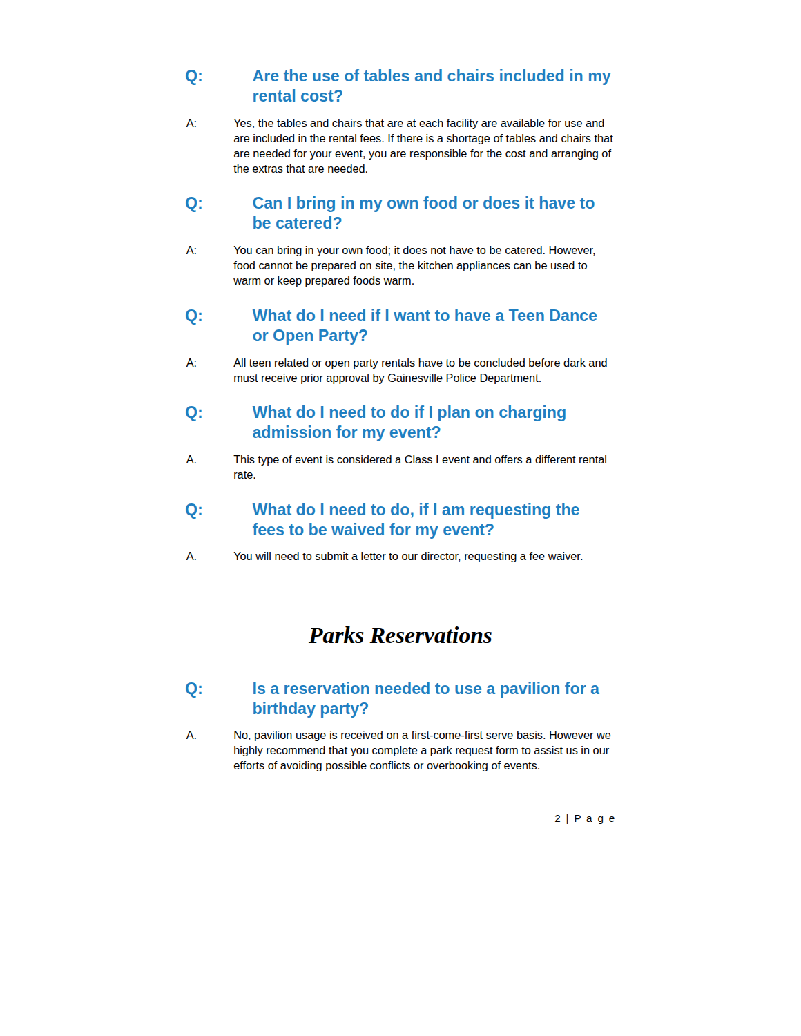Q: Are the use of tables and chairs included in my rental cost?
A: Yes, the tables and chairs that are at each facility are available for use and are included in the rental fees. If there is a shortage of tables and chairs that are needed for your event, you are responsible for the cost and arranging of the extras that are needed.
Q: Can I bring in my own food or does it have to be catered?
A: You can bring in your own food; it does not have to be catered. However, food cannot be prepared on site, the kitchen appliances can be used to warm or keep prepared foods warm.
Q: What do I need if I want to have a Teen Dance or Open Party?
A: All teen related or open party rentals have to be concluded before dark and must receive prior approval by Gainesville Police Department.
Q: What do I need to do if I plan on charging admission for my event?
A. This type of event is considered a Class I event and offers a different rental rate.
Q: What do I need to do, if I am requesting the fees to be waived for my event?
A. You will need to submit a letter to our director, requesting a fee waiver.
Parks Reservations
Q: Is a reservation needed to use a pavilion for a birthday party?
A. No, pavilion usage is received on a first-come-first serve basis. However we highly recommend that you complete a park request form to assist us in our efforts of avoiding possible conflicts or overbooking of events.
2 | P a g e